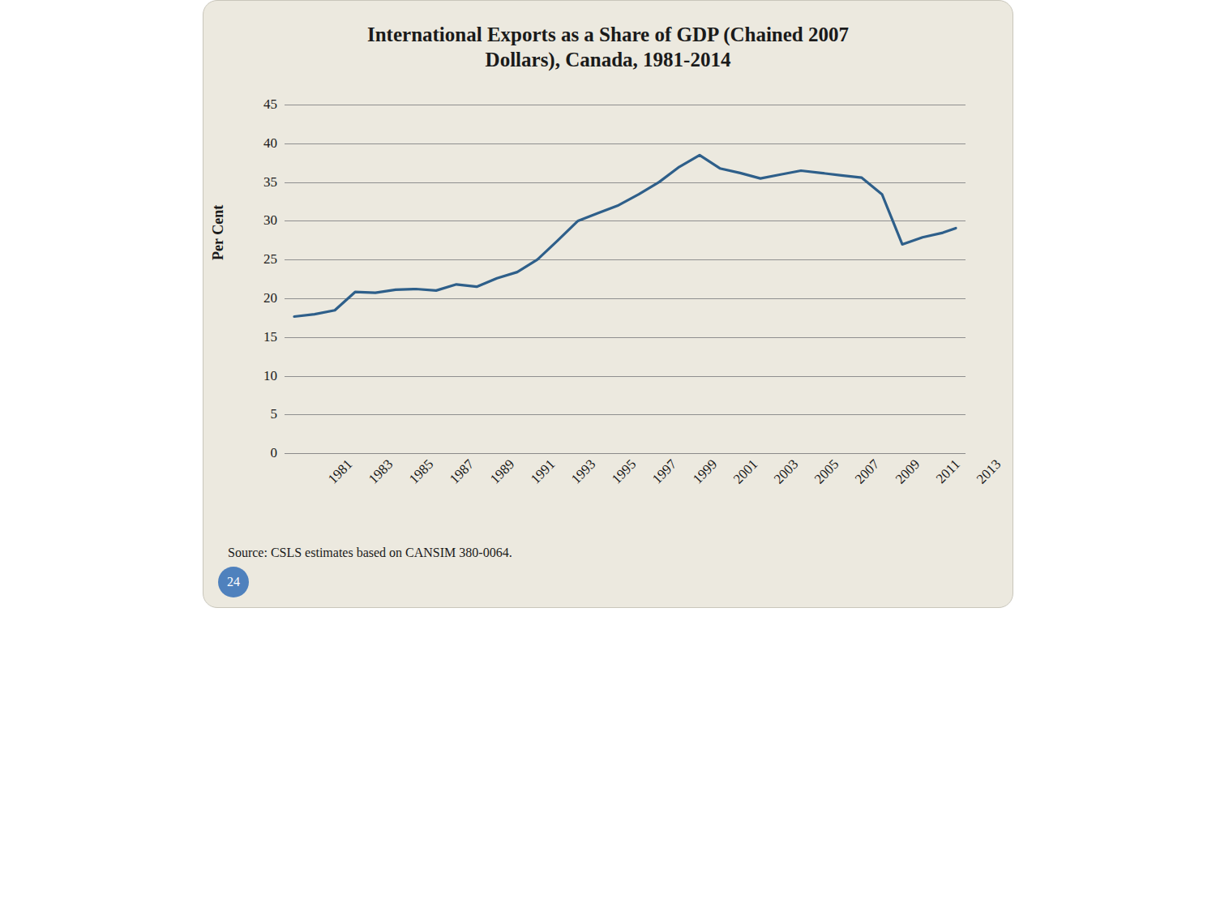International Exports as a Share of GDP (Chained 2007
Dollars), Canada, 1981-2014
Per Cent
45
40
35
30
25
20
15
10
5
0
1981
1983
1985
1987
1989
1991
1993
1995
1997
1999
2001
2003
2005
2007
2009
2011
2013
Source: CSLS estimates based on CANSIM 380-0064.
24